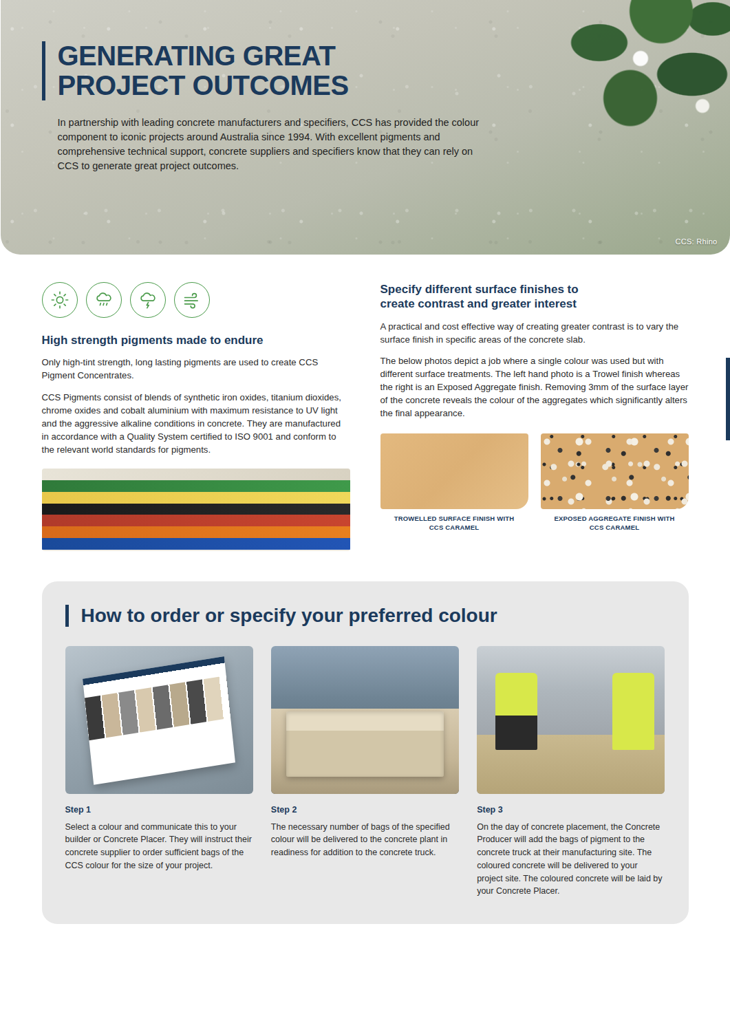Generating Great
Project Outcomes
In partnership with leading concrete manufacturers and specifiers, CCS has provided the colour component to iconic projects around Australia since 1994. With excellent pigments and comprehensive technical support, concrete suppliers and specifiers know that they can rely on CCS to generate great project outcomes.
CCS: Rhino
High strength pigments made to endure
Only high-tint strength, long lasting pigments are used to create CCS Pigment Concentrates.
CCS Pigments consist of blends of synthetic iron oxides, titanium dioxides, chrome oxides and cobalt aluminium with maximum resistance to UV light and the aggressive alkaline conditions in concrete. They are manufactured in accordance with a Quality System certified to ISO 9001 and conform to the relevant world standards for pigments.
Specify different surface finishes to
create contrast and greater interest
A practical and cost effective way of creating greater contrast is to vary the surface finish in specific areas of the concrete slab.
The below photos depict a job where a single colour was used but with different surface treatments. The left hand photo is a Trowel finish whereas the right is an Exposed Aggregate finish. Removing 3mm of the surface layer of the concrete reveals the colour of the aggregates which significantly alters the final appearance.
Trowelled surface finish with
CCS Caramel
Exposed aggregate finish with
CCS Caramel
How to order or specify your preferred colour
Step 1
Select a colour and communicate this to your builder or Concrete Placer. They will instruct their concrete supplier to order sufficient bags of the CCS colour for the size of your project.
Step 2
The necessary number of bags of the specified colour will be delivered to the concrete plant in readiness for addition to the concrete truck.
Step 3
On the day of concrete placement, the Concrete Producer will add the bags of pigment to the concrete truck at their manufacturing site. The coloured concrete will be delivered to your project site. The coloured concrete will be laid by your Concrete Placer.